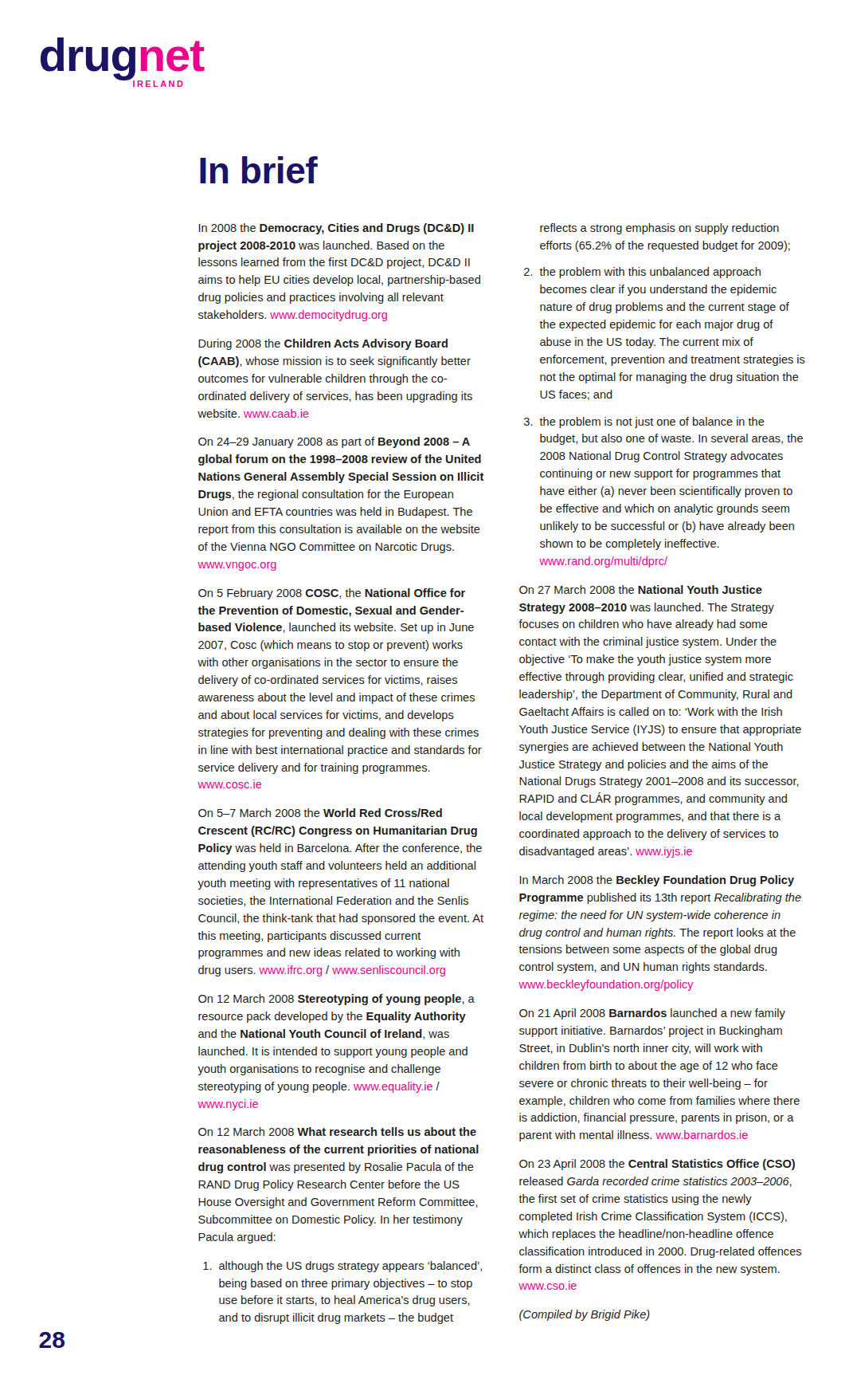drugnet
IRELAND
In brief
In 2008 the Democracy, Cities and Drugs (DC&D) II project 2008-2010 was launched. Based on the lessons learned from the first DC&D project, DC&D II aims to help EU cities develop local, partnership-based drug policies and practices involving all relevant stakeholders. www.democitydrug.org
During 2008 the Children Acts Advisory Board (CAAB), whose mission is to seek significantly better outcomes for vulnerable children through the co-ordinated delivery of services, has been upgrading its website. www.caab.ie
On 24–29 January 2008 as part of Beyond 2008 – A global forum on the 1998–2008 review of the United Nations General Assembly Special Session on Illicit Drugs, the regional consultation for the European Union and EFTA countries was held in Budapest. The report from this consultation is available on the website of the Vienna NGO Committee on Narcotic Drugs. www.vngoc.org
On 5 February 2008 COSC, the National Office for the Prevention of Domestic, Sexual and Gender-based Violence, launched its website. Set up in June 2007, Cosc (which means to stop or prevent) works with other organisations in the sector to ensure the delivery of co-ordinated services for victims, raises awareness about the level and impact of these crimes and about local services for victims, and develops strategies for preventing and dealing with these crimes in line with best international practice and standards for service delivery and for training programmes. www.cosc.ie
On 5–7 March 2008 the World Red Cross/Red Crescent (RC/RC) Congress on Humanitarian Drug Policy was held in Barcelona. After the conference, the attending youth staff and volunteers held an additional youth meeting with representatives of 11 national societies, the International Federation and the Senlis Council, the think-tank that had sponsored the event. At this meeting, participants discussed current programmes and new ideas related to working with drug users. www.ifrc.org / www.senliscouncil.org
On 12 March 2008 Stereotyping of young people, a resource pack developed by the Equality Authority and the National Youth Council of Ireland, was launched. It is intended to support young people and youth organisations to recognise and challenge stereotyping of young people. www.equality.ie / www.nyci.ie
On 12 March 2008 What research tells us about the reasonableness of the current priorities of national drug control was presented by Rosalie Pacula of the RAND Drug Policy Research Center before the US House Oversight and Government Reform Committee, Subcommittee on Domestic Policy. In her testimony Pacula argued:
although the US drugs strategy appears ‘balanced’, being based on three primary objectives – to stop use before it starts, to heal America’s drug users, and to disrupt illicit drug markets – the budget reflects a strong emphasis on supply reduction efforts (65.2% of the requested budget for 2009);
the problem with this unbalanced approach becomes clear if you understand the epidemic nature of drug problems and the current stage of the expected epidemic for each major drug of abuse in the US today. The current mix of enforcement, prevention and treatment strategies is not the optimal for managing the drug situation the US faces; and
the problem is not just one of balance in the budget, but also one of waste. In several areas, the 2008 National Drug Control Strategy advocates continuing or new support for programmes that have either (a) never been scientifically proven to be effective and which on analytic grounds seem unlikely to be successful or (b) have already been shown to be completely ineffective. www.rand.org/multi/dprc/
On 27 March 2008 the National Youth Justice Strategy 2008–2010 was launched. The Strategy focuses on children who have already had some contact with the criminal justice system. Under the objective ‘To make the youth justice system more effective through providing clear, unified and strategic leadership’, the Department of Community, Rural and Gaeltacht Affairs is called on to: ‘Work with the Irish Youth Justice Service (IYJS) to ensure that appropriate synergies are achieved between the National Youth Justice Strategy and policies and the aims of the National Drugs Strategy 2001–2008 and its successor, RAPID and CLÁR programmes, and community and local development programmes, and that there is a coordinated approach to the delivery of services to disadvantaged areas’. www.iyjs.ie
In March 2008 the Beckley Foundation Drug Policy Programme published its 13th report Recalibrating the regime: the need for UN system-wide coherence in drug control and human rights. The report looks at the tensions between some aspects of the global drug control system, and UN human rights standards. www.beckleyfoundation.org/policy
On 21 April 2008 Barnardos launched a new family support initiative. Barnardos’ project in Buckingham Street, in Dublin’s north inner city, will work with children from birth to about the age of 12 who face severe or chronic threats to their well-being – for example, children who come from families where there is addiction, financial pressure, parents in prison, or a parent with mental illness. www.barnardos.ie
On 23 April 2008 the Central Statistics Office (CSO) released Garda recorded crime statistics 2003–2006, the first set of crime statistics using the newly completed Irish Crime Classification System (ICCS), which replaces the headline/non-headline offence classification introduced in 2000. Drug-related offences form a distinct class of offences in the new system. www.cso.ie
(Compiled by Brigid Pike)
28